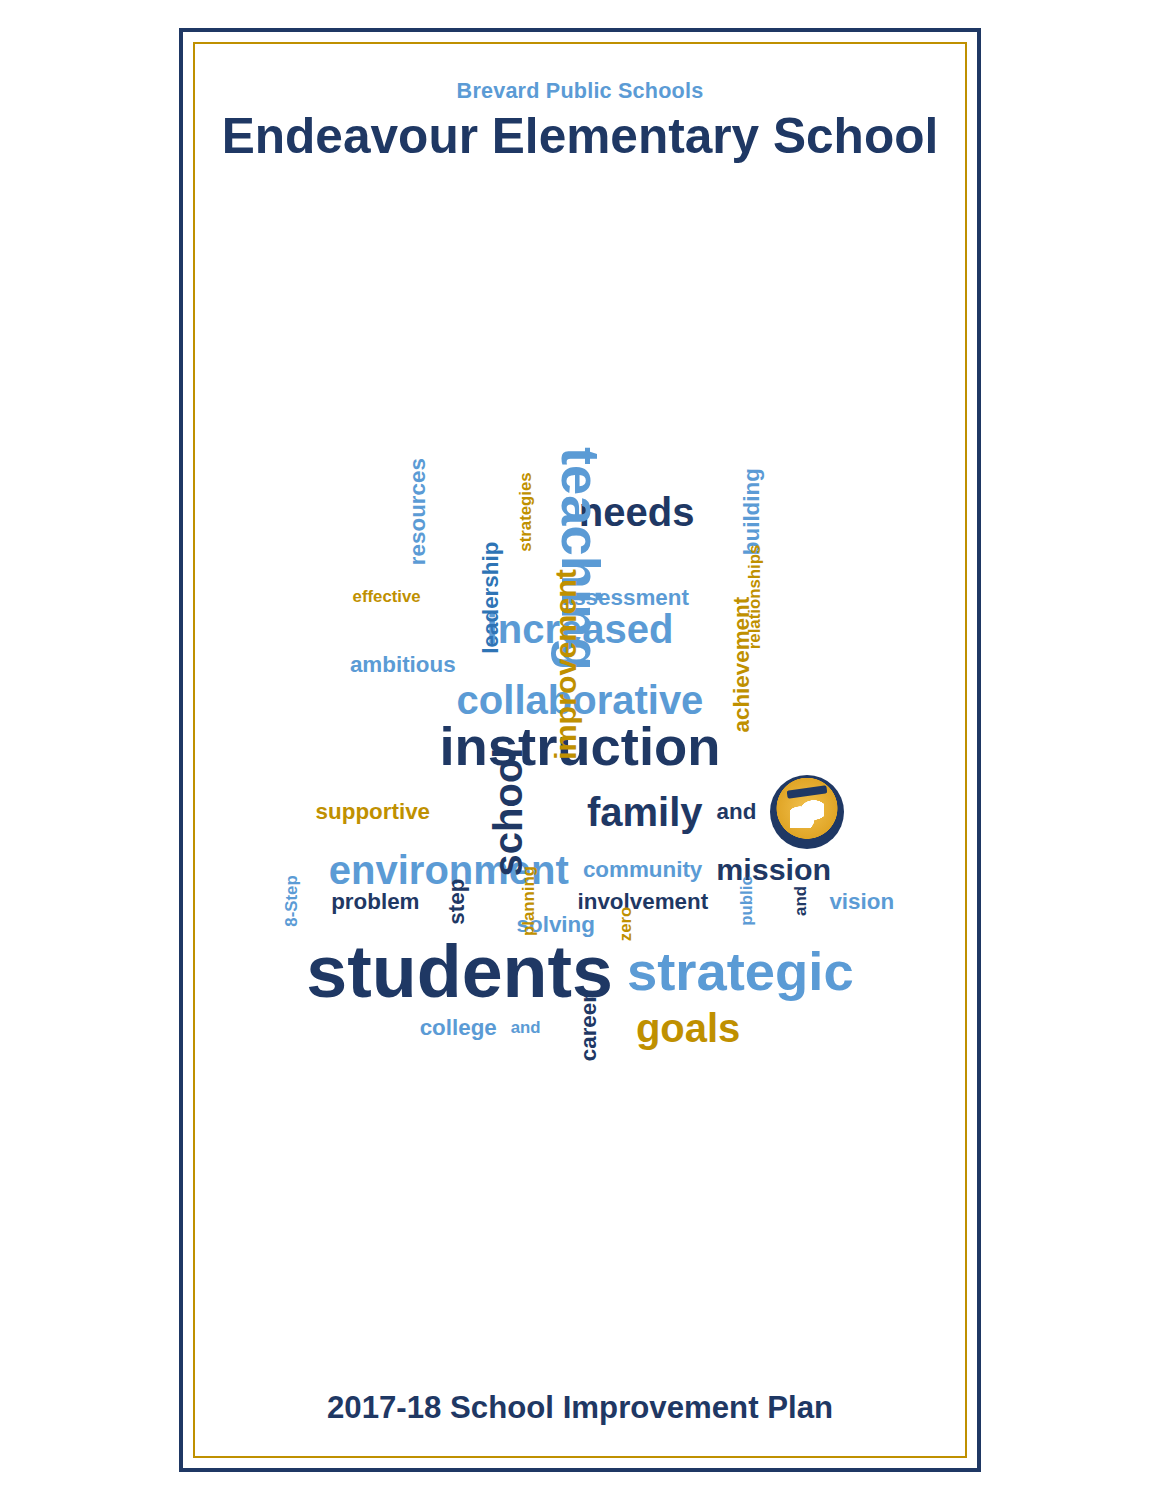Brevard Public Schools
Endeavour Elementary School
resources strategies needs building teaching
effective leadership assessment relationships increased
ambitious improvement achievement collaborative
instruction
supportive school family and
environment community mission
8-Step problem step planning involvement public and vision
solving zero
students strategic
college and career goals
2017-18 School Improvement Plan